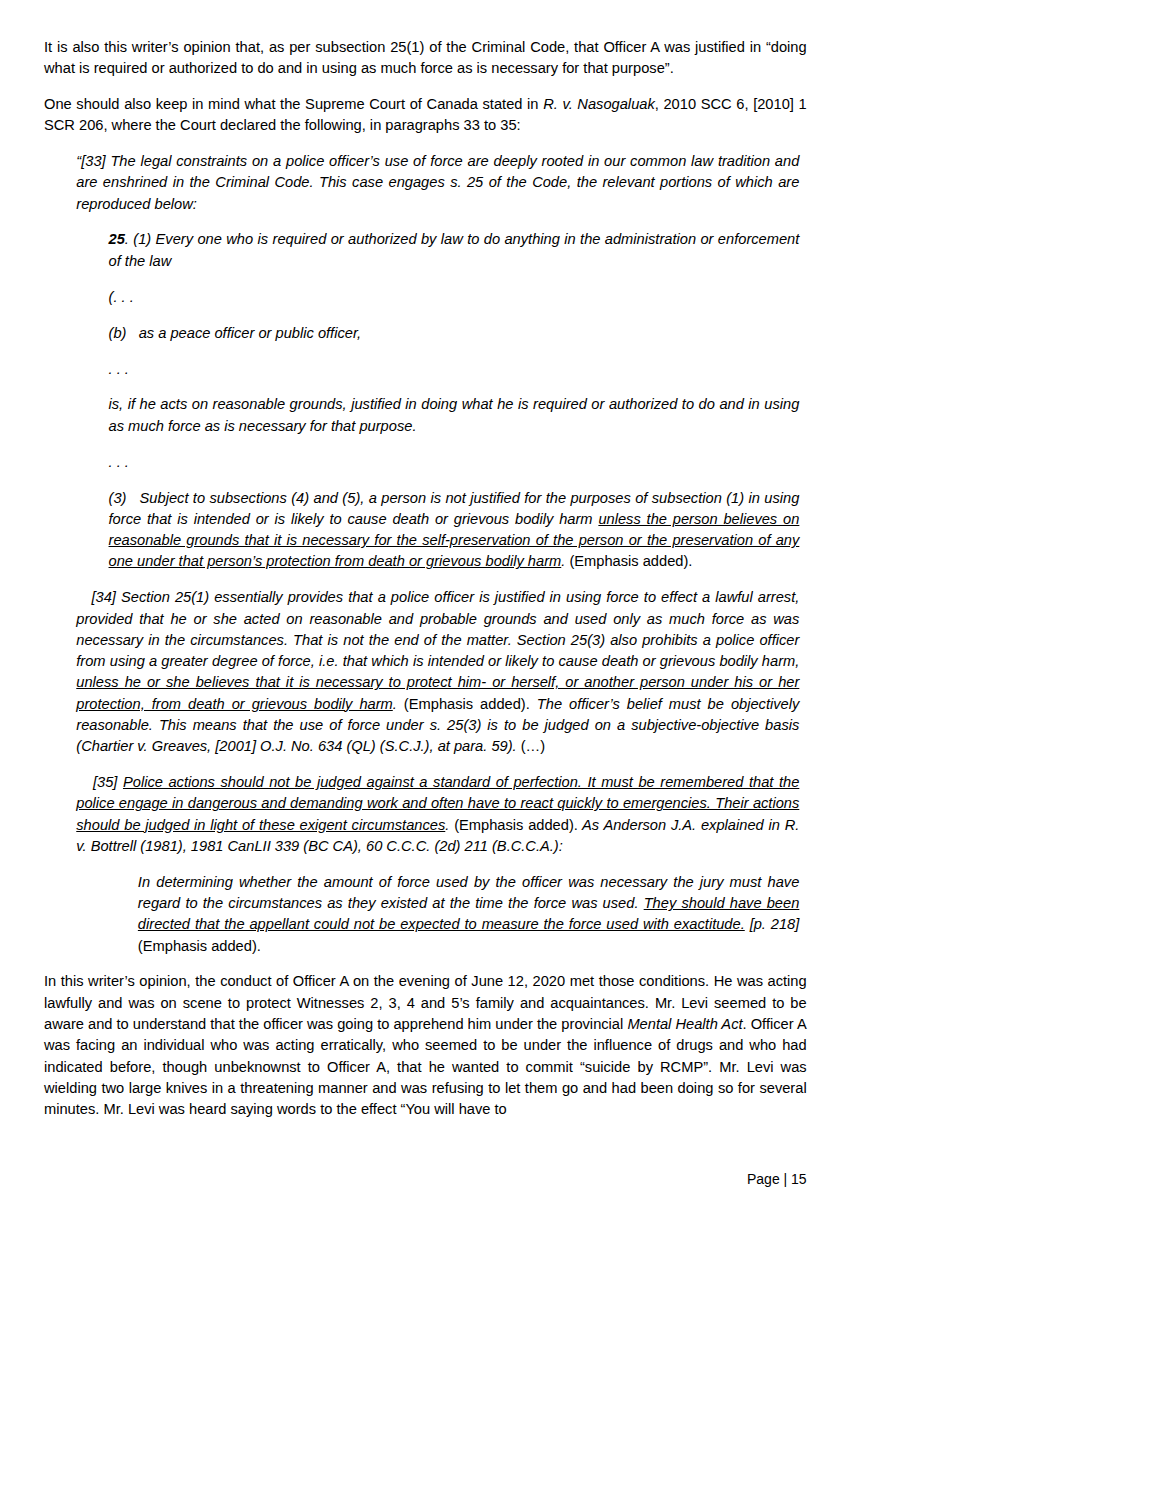It is also this writer’s opinion that, as per subsection 25(1) of the Criminal Code, that Officer A was justified in “doing what is required or authorized to do and in using as much force as is necessary for that purpose”.
One should also keep in mind what the Supreme Court of Canada stated in R. v. Nasogaluak, 2010 SCC 6, [2010] 1 SCR 206, where the Court declared the following, in paragraphs 33 to 35:
“[33] The legal constraints on a police officer’s use of force are deeply rooted in our common law tradition and are enshrined in the Criminal Code. This case engages s. 25 of the Code, the relevant portions of which are reproduced below:
25. (1) Every one who is required or authorized by law to do anything in the administration or enforcement of the law
(. . .
(b) as a peace officer or public officer,
. . .
is, if he acts on reasonable grounds, justified in doing what he is required or authorized to do and in using as much force as is necessary for that purpose.
. . .
(3) Subject to subsections (4) and (5), a person is not justified for the purposes of subsection (1) in using force that is intended or is likely to cause death or grievous bodily harm unless the person believes on reasonable grounds that it is necessary for the self-preservation of the person or the preservation of any one under that person’s protection from death or grievous bodily harm. (Emphasis added).
[34] Section 25(1) essentially provides that a police officer is justified in using force to effect a lawful arrest, provided that he or she acted on reasonable and probable grounds and used only as much force as was necessary in the circumstances. That is not the end of the matter. Section 25(3) also prohibits a police officer from using a greater degree of force, i.e. that which is intended or likely to cause death or grievous bodily harm, unless he or she believes that it is necessary to protect him- or herself, or another person under his or her protection, from death or grievous bodily harm. (Emphasis added). The officer’s belief must be objectively reasonable. This means that the use of force under s. 25(3) is to be judged on a subjective-objective basis (Chartier v. Greaves, [2001] O.J. No. 634 (QL) (S.C.J.), at para. 59). (…)
[35] Police actions should not be judged against a standard of perfection. It must be remembered that the police engage in dangerous and demanding work and often have to react quickly to emergencies. Their actions should be judged in light of these exigent circumstances. (Emphasis added). As Anderson J.A. explained in R. v. Bottrell (1981), 1981 CanLII 339 (BC CA), 60 C.C.C. (2d) 211 (B.C.C.A.):
In determining whether the amount of force used by the officer was necessary the jury must have regard to the circumstances as they existed at the time the force was used. They should have been directed that the appellant could not be expected to measure the force used with exactitude. [p. 218] (Emphasis added).
In this writer’s opinion, the conduct of Officer A on the evening of June 12, 2020 met those conditions. He was acting lawfully and was on scene to protect Witnesses 2, 3, 4 and 5’s family and acquaintances. Mr. Levi seemed to be aware and to understand that the officer was going to apprehend him under the provincial Mental Health Act. Officer A was facing an individual who was acting erratically, who seemed to be under the influence of drugs and who had indicated before, though unbeknownst to Officer A, that he wanted to commit “suicide by RCMP”. Mr. Levi was wielding two large knives in a threatening manner and was refusing to let them go and had been doing so for several minutes. Mr. Levi was heard saying words to the effect “You will have to
Page | 15